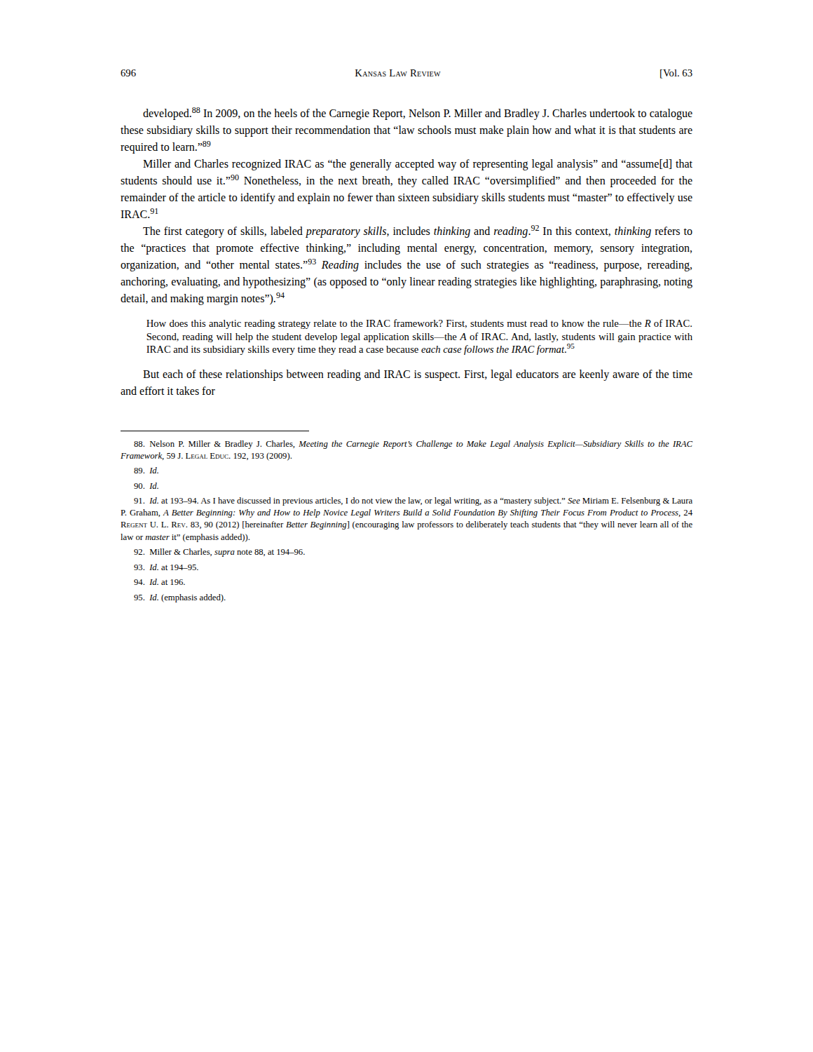696 Kansas Law Review [Vol. 63
developed.88 In 2009, on the heels of the Carnegie Report, Nelson P. Miller and Bradley J. Charles undertook to catalogue these subsidiary skills to support their recommendation that “law schools must make plain how and what it is that students are required to learn.”89
Miller and Charles recognized IRAC as “the generally accepted way of representing legal analysis” and “assume[d] that students should use it.”90 Nonetheless, in the next breath, they called IRAC “oversimplified” and then proceeded for the remainder of the article to identify and explain no fewer than sixteen subsidiary skills students must “master” to effectively use IRAC.91
The first category of skills, labeled preparatory skills, includes thinking and reading.92 In this context, thinking refers to the “practices that promote effective thinking,” including mental energy, concentration, memory, sensory integration, organization, and “other mental states.”93 Reading includes the use of such strategies as “readiness, purpose, rereading, anchoring, evaluating, and hypothesizing” (as opposed to “only linear reading strategies like highlighting, paraphrasing, noting detail, and making margin notes”).94
How does this analytic reading strategy relate to the IRAC framework? First, students must read to know the rule—the R of IRAC. Second, reading will help the student develop legal application skills—the A of IRAC. And, lastly, students will gain practice with IRAC and its subsidiary skills every time they read a case because each case follows the IRAC format.95
But each of these relationships between reading and IRAC is suspect. First, legal educators are keenly aware of the time and effort it takes for
Nelson P. Miller & Bradley J. Charles, Meeting the Carnegie Report’s Challenge to Make Legal Analysis Explicit—Subsidiary Skills to the IRAC Framework, 59 J. Legal Educ. 192, 193 (2009).
Id.
Id.
Id. at 193–94. As I have discussed in previous articles, I do not view the law, or legal writing, as a “mastery subject.” See Miriam E. Felsenburg & Laura P. Graham, A Better Beginning: Why and How to Help Novice Legal Writers Build a Solid Foundation By Shifting Their Focus From Product to Process, 24 Regent U. L. Rev. 83, 90 (2012) [hereinafter Better Beginning] (encouraging law professors to deliberately teach students that “they will never learn all of the law or master it” (emphasis added)).
Miller & Charles, supra note 88, at 194–96.
Id. at 194–95.
Id. at 196.
Id. (emphasis added).